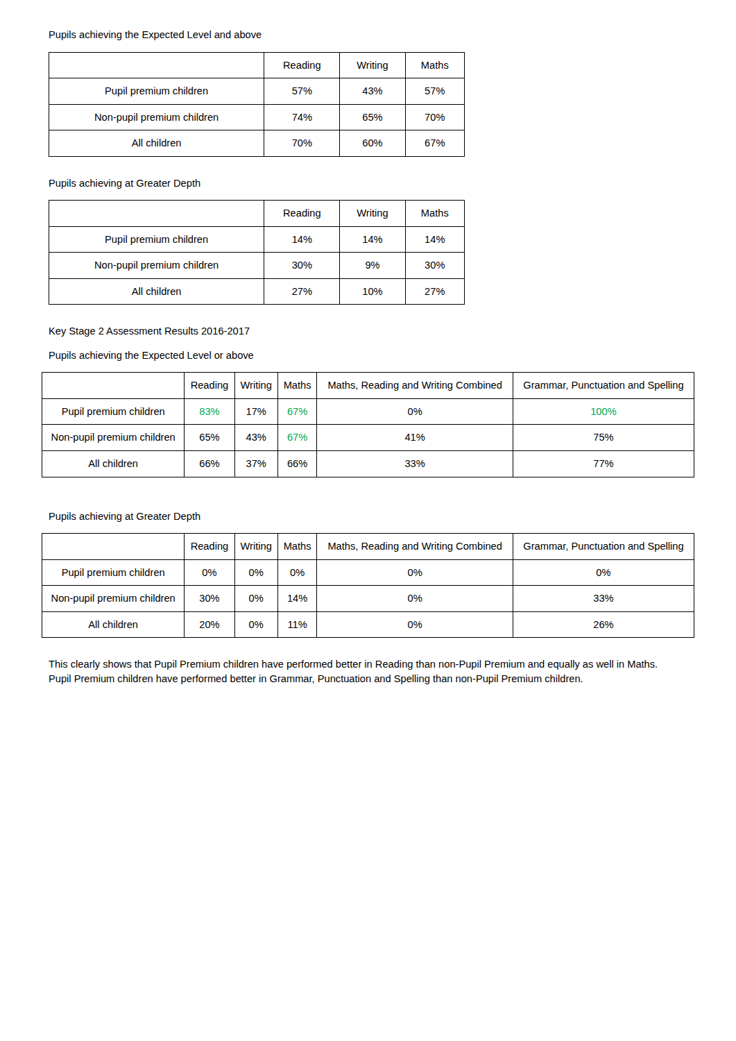Pupils achieving the Expected Level and above
| | Reading | Writing | Maths |
| Pupil premium children | 57% | 43% | 57% |
| Non-pupil premium children | 74% | 65% | 70% |
| All children | 70% | 60% | 67% |
Pupils achieving at Greater Depth
| | Reading | Writing | Maths |
| Pupil premium children | 14% | 14% | 14% |
| Non-pupil premium children | 30% | 9% | 30% |
| All children | 27% | 10% | 27% |
Key Stage 2 Assessment Results 2016-2017
Pupils achieving the Expected Level or above
| | Reading | Writing | Maths | Maths, Reading and Writing Combined | Grammar, Punctuation and Spelling |
| Pupil premium children | 83% | 17% | 67% | 0% | 100% |
| Non-pupil premium children | 65% | 43% | 67% | 41% | 75% |
| All children | 66% | 37% | 66% | 33% | 77% |
Pupils achieving at Greater Depth
| | Reading | Writing | Maths | Maths, Reading and Writing Combined | Grammar, Punctuation and Spelling |
| Pupil premium children | 0% | 0% | 0% | 0% | 0% |
| Non-pupil premium children | 30% | 0% | 14% | 0% | 33% |
| All children | 20% | 0% | 11% | 0% | 26% |
This clearly shows that Pupil Premium children have performed better in Reading than non-Pupil Premium and equally as well in Maths. Pupil Premium children have performed better in Grammar, Punctuation and Spelling than non-Pupil Premium children.